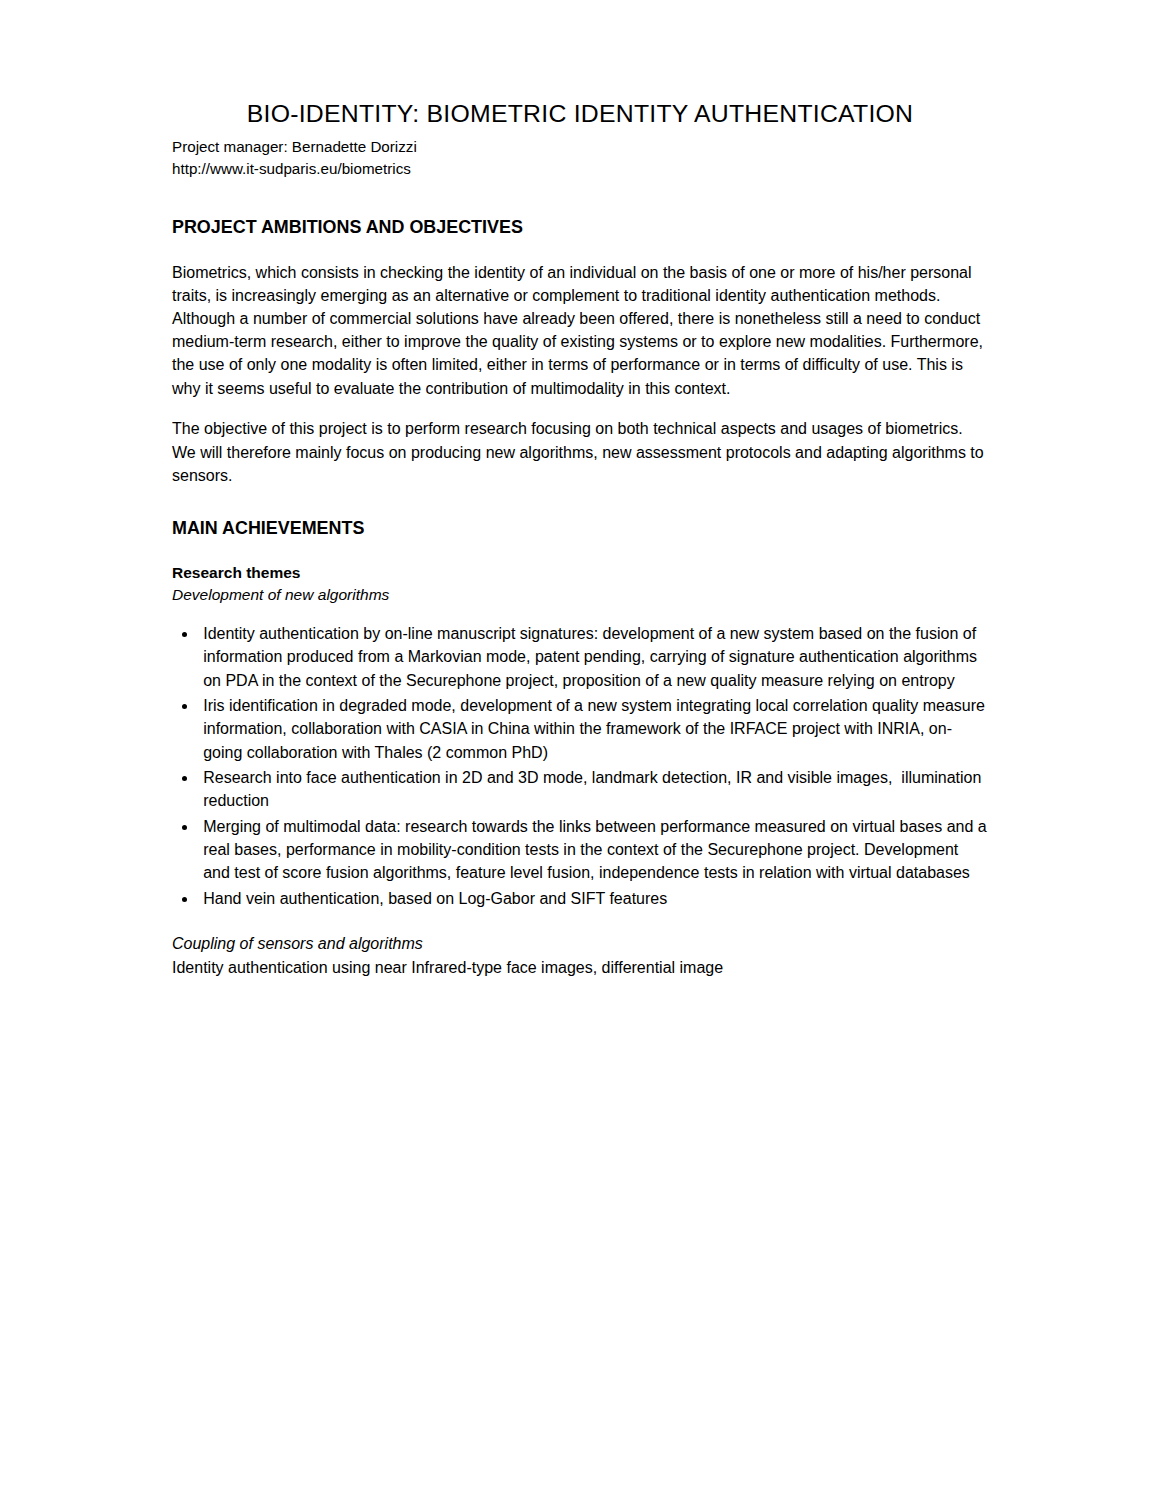BIO-IDENTITY: BIOMETRIC IDENTITY AUTHENTICATION
Project manager: Bernadette Dorizzi
http://www.it-sudparis.eu/biometrics
Project ambitions and objectives
Biometrics, which consists in checking the identity of an individual on the basis of one or more of his/her personal traits, is increasingly emerging as an alternative or complement to traditional identity authentication methods. Although a number of commercial solutions have already been offered, there is nonetheless still a need to conduct medium-term research, either to improve the quality of existing systems or to explore new modalities. Furthermore, the use of only one modality is often limited, either in terms of performance or in terms of difficulty of use. This is why it seems useful to evaluate the contribution of multimodality in this context.
The objective of this project is to perform research focusing on both technical aspects and usages of biometrics. We will therefore mainly focus on producing new algorithms, new assessment protocols and adapting algorithms to sensors.
Main achievements
Research themes
Development of new algorithms
Identity authentication by on-line manuscript signatures: development of a new system based on the fusion of information produced from a Markovian mode, patent pending, carrying of signature authentication algorithms on PDA in the context of the Securephone project, proposition of a new quality measure relying on entropy
Iris identification in degraded mode, development of a new system integrating local correlation quality measure information, collaboration with CASIA in China within the framework of the IRFACE project with INRIA, on-going collaboration with Thales (2 common PhD)
Research into face authentication in 2D and 3D mode, landmark detection, IR and visible images, illumination reduction
Merging of multimodal data: research towards the links between performance measured on virtual bases and a real bases, performance in mobility-condition tests in the context of the Securephone project. Development and test of score fusion algorithms, feature level fusion, independence tests in relation with virtual databases
Hand vein authentication, based on Log-Gabor and SIFT features
Coupling of sensors and algorithms
Identity authentication using near Infrared-type face images, differential image